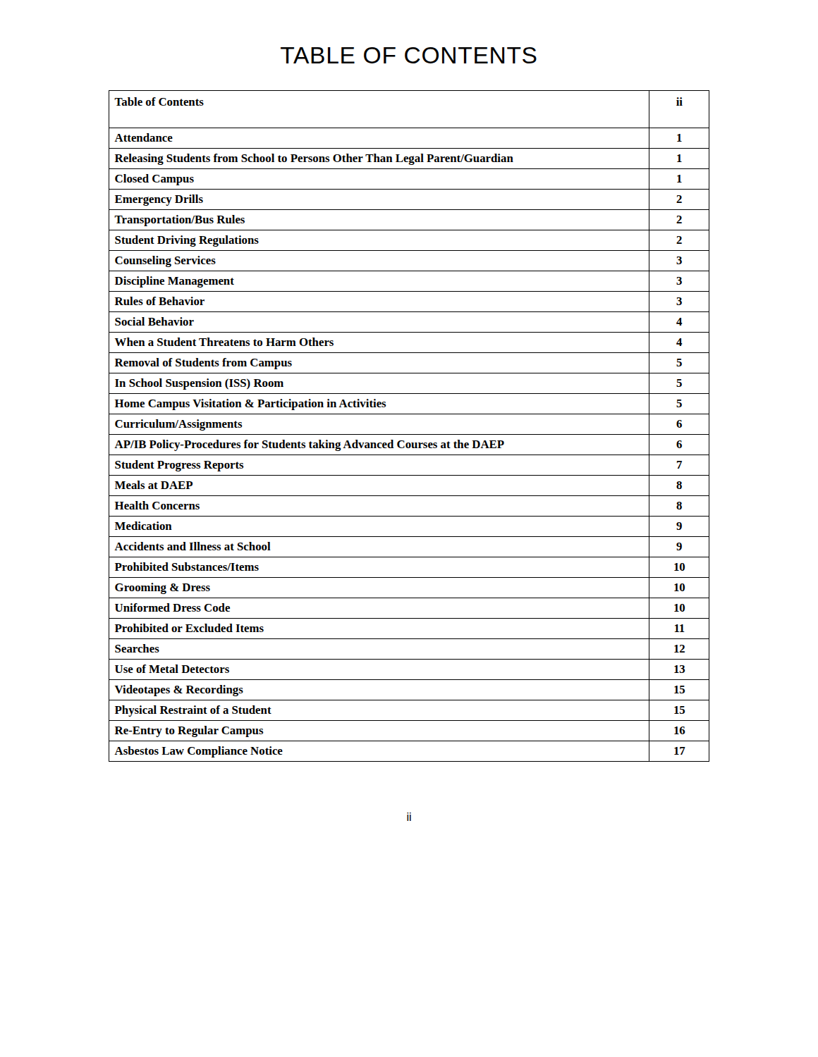TABLE OF CONTENTS
| Table of Contents | ii |
| Attendance | 1 |
| Releasing Students from School to Persons Other Than Legal Parent/Guardian | 1 |
| Closed Campus | 1 |
| Emergency Drills | 2 |
| Transportation/Bus Rules | 2 |
| Student Driving Regulations | 2 |
| Counseling Services | 3 |
| Discipline Management | 3 |
| Rules of Behavior | 3 |
| Social Behavior | 4 |
| When a Student Threatens to Harm Others | 4 |
| Removal of Students from Campus | 5 |
| In School Suspension (ISS) Room | 5 |
| Home Campus Visitation & Participation in Activities | 5 |
| Curriculum/Assignments | 6 |
| AP/IB Policy-Procedures for Students taking Advanced Courses at the DAEP | 6 |
| Student Progress Reports | 7 |
| Meals at DAEP | 8 |
| Health Concerns | 8 |
| Medication | 9 |
| Accidents and Illness at School | 9 |
| Prohibited Substances/Items | 10 |
| Grooming & Dress | 10 |
| Uniformed Dress Code | 10 |
| Prohibited or Excluded Items | 11 |
| Searches | 12 |
| Use of Metal Detectors | 13 |
| Videotapes & Recordings | 15 |
| Physical Restraint of a Student | 15 |
| Re-Entry to Regular Campus | 16 |
| Asbestos Law Compliance Notice | 17 |
ii